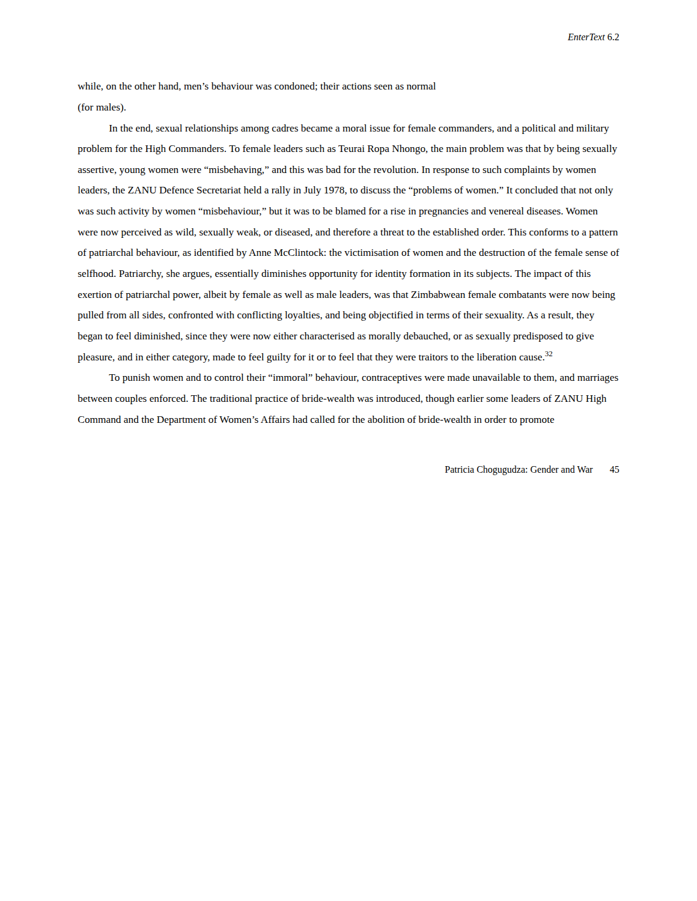EnterText 6.2
while, on the other hand, men’s behaviour was condoned; their actions seen as normal
(for males).
In the end, sexual relationships among cadres became a moral issue for female commanders, and a political and military problem for the High Commanders. To female leaders such as Teurai Ropa Nhongo, the main problem was that by being sexually assertive, young women were “misbehaving,” and this was bad for the revolution. In response to such complaints by women leaders, the ZANU Defence Secretariat held a rally in July 1978, to discuss the “problems of women.” It concluded that not only was such activity by women “misbehaviour,” but it was to be blamed for a rise in pregnancies and venereal diseases. Women were now perceived as wild, sexually weak, or diseased, and therefore a threat to the established order. This conforms to a pattern of patriarchal behaviour, as identified by Anne McClintock: the victimisation of women and the destruction of the female sense of selfhood. Patriarchy, she argues, essentially diminishes opportunity for identity formation in its subjects. The impact of this exertion of patriarchal power, albeit by female as well as male leaders, was that Zimbabwean female combatants were now being pulled from all sides, confronted with conflicting loyalties, and being objectified in terms of their sexuality. As a result, they began to feel diminished, since they were now either characterised as morally debauched, or as sexually predisposed to give pleasure, and in either category, made to feel guilty for it or to feel that they were traitors to the liberation cause.32
To punish women and to control their “immoral” behaviour, contraceptives were made unavailable to them, and marriages between couples enforced. The traditional practice of bride-wealth was introduced, though earlier some leaders of ZANU High Command and the Department of Women’s Affairs had called for the abolition of bride-wealth in order to promote
Patricia Chogugudza: Gender and War 45